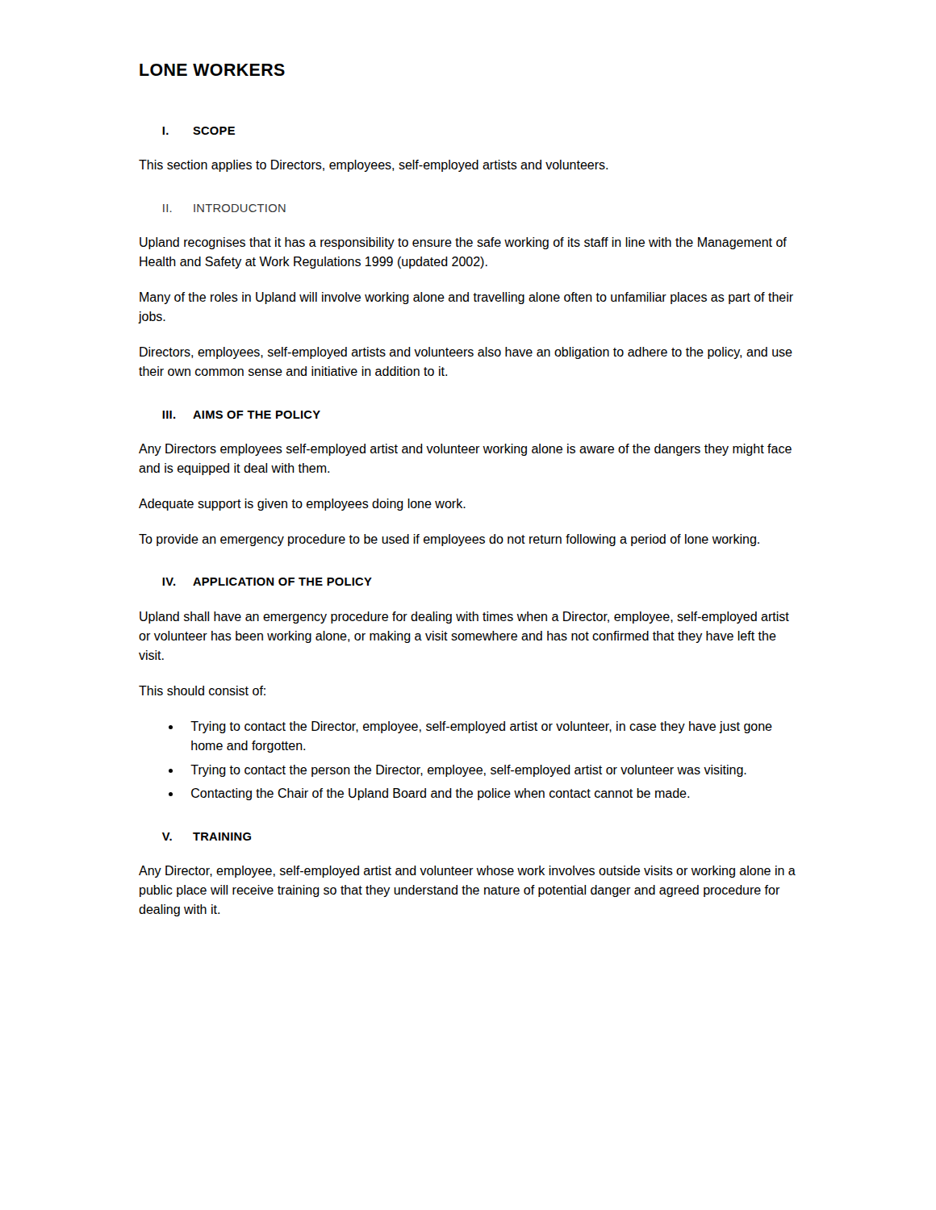LONE WORKERS
I. SCOPE
This section applies to Directors, employees, self-employed artists and volunteers.
II. INTRODUCTION
Upland recognises that it has a responsibility to ensure the safe working of its staff in line with the Management of Health and Safety at Work Regulations 1999 (updated 2002).
Many of the roles in Upland will involve working alone and travelling alone often to unfamiliar places as part of their jobs.
Directors, employees, self-employed artists and volunteers also have an obligation to adhere to the policy, and use their own common sense and initiative in addition to it.
III. AIMS OF THE POLICY
Any Directors employees self-employed artist and volunteer working alone is aware of the dangers they might face and is equipped it deal with them.
Adequate support is given to employees doing lone work.
To provide an emergency procedure to be used if employees do not return following a period of lone working.
IV. APPLICATION OF THE POLICY
Upland shall have an emergency procedure for dealing with times when a Director, employee, self-employed artist or volunteer has been working alone, or making a visit somewhere and has not confirmed that they have left the visit.
This should consist of:
Trying to contact the Director, employee, self-employed artist or volunteer, in case they have just gone home and forgotten.
Trying to contact the person the Director, employee, self-employed artist or volunteer was visiting.
Contacting the Chair of the Upland Board and the police when contact cannot be made.
V. TRAINING
Any Director, employee, self-employed artist and volunteer whose work involves outside visits or working alone in a public place will receive training so that they understand the nature of potential danger and agreed procedure for dealing with it.